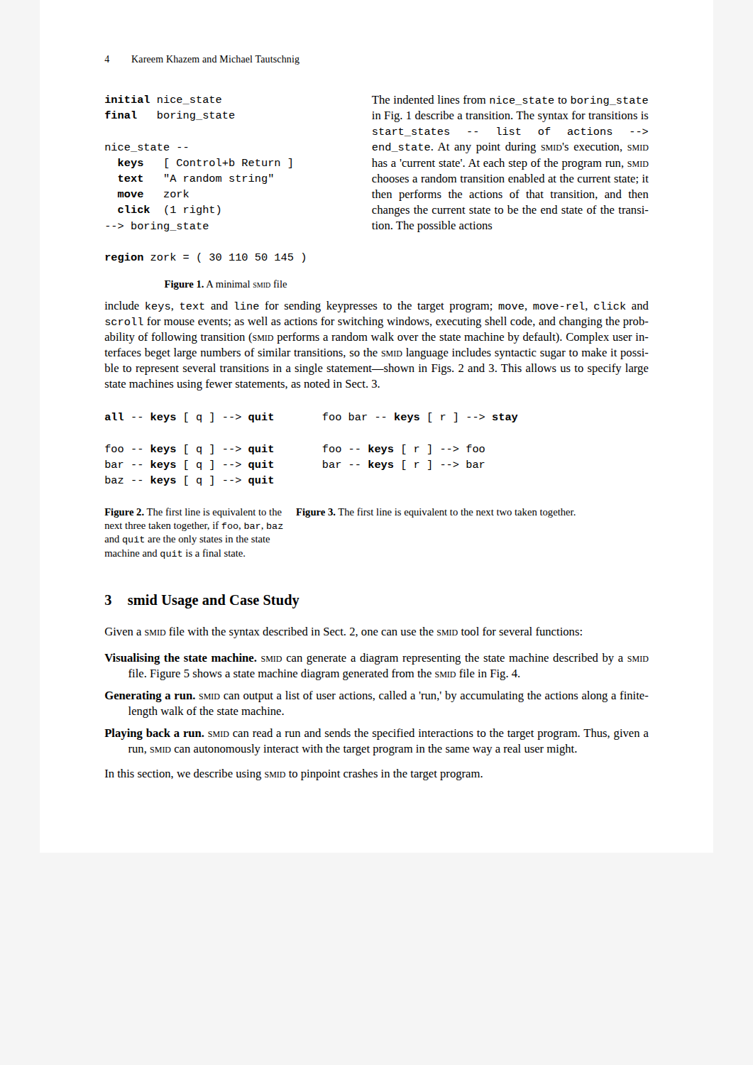4 Kareem Khazem and Michael Tautschnig
initial nice_state
final   boring_state

nice_state --
  keys   [ Control+b Return ]
  text   "A random string"
  move   zork
  click  (1 right)
--> boring_state

region zork = ( 30 110 50 145 )
Figure 1. A minimal smid file
The indented lines from nice_state to boring_state in Fig. 1 describe a transition. The syntax for transitions is start_states -- list of actions --> end_state. At any point during smid's execution, smid has a 'current state'. At each step of the program run, smid chooses a random transition enabled at the current state; it then performs the actions of that transition, and then changes the current state to be the end state of the transition. The possible actions
include keys, text and line for sending keypresses to the target program; move, move-rel, click and scroll for mouse events; as well as actions for switching windows, executing shell code, and changing the probability of following transition (smid performs a random walk over the state machine by default). Complex user interfaces beget large numbers of similar transitions, so the smid language includes syntactic sugar to make it possible to represent several transitions in a single statement—shown in Figs. 2 and 3. This allows us to specify large state machines using fewer statements, as noted in Sect. 3.
all -- keys [ q ] --> quit

foo -- keys [ q ] --> quit
bar -- keys [ q ] --> quit
baz -- keys [ q ] --> quit
foo bar -- keys [ r ] --> stay

foo -- keys [ r ] --> foo
bar -- keys [ r ] --> bar
Figure 2. The first line is equivalent to the next three taken together, if foo, bar, baz and quit are the only states in the state machine and quit is a final state.
Figure 3. The first line is equivalent to the next two taken together.
3smid Usage and Case Study
Given a smid file with the syntax described in Sect. 2, one can use the smid tool for several functions:
Visualising the state machine. smid can generate a diagram representing the state machine described by a smid file. Figure 5 shows a state machine diagram generated from the smid file in Fig. 4.
Generating a run. smid can output a list of user actions, called a 'run,' by accumulating the actions along a finite-length walk of the state machine.
Playing back a run. smid can read a run and sends the specified interactions to the target program. Thus, given a run, smid can autonomously interact with the target program in the same way a real user might.
In this section, we describe using smid to pinpoint crashes in the target program.